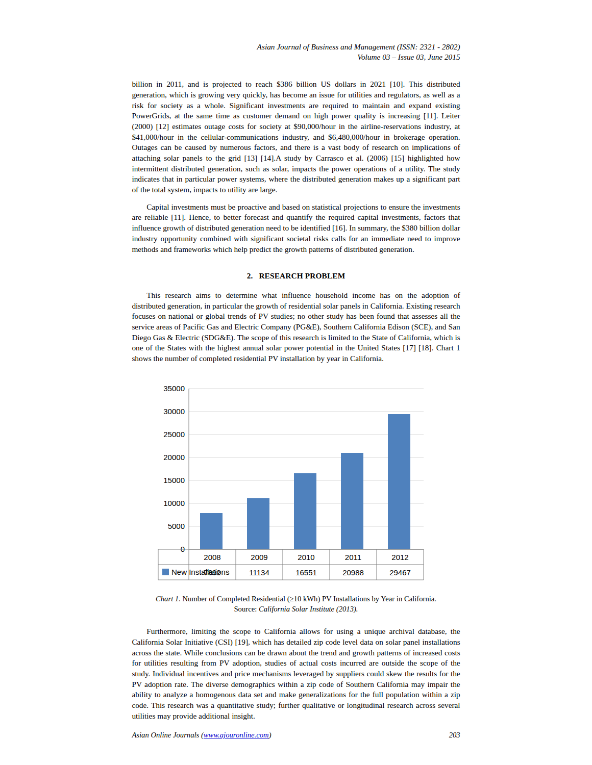Asian Journal of Business and Management (ISSN: 2321 - 2802)
Volume 03 – Issue 03, June 2015
billion in 2011, and is projected to reach $386 billion US dollars in 2021 [10]. This distributed generation, which is growing very quickly, has become an issue for utilities and regulators, as well as a risk for society as a whole. Significant investments are required to maintain and expand existing PowerGrids, at the same time as customer demand on high power quality is increasing [11]. Leiter (2000) [12] estimates outage costs for society at $90,000/hour in the airline-reservations industry, at $41,000/hour in the cellular-communications industry, and $6,480,000/hour in brokerage operation. Outages can be caused by numerous factors, and there is a vast body of research on implications of attaching solar panels to the grid [13] [14].A study by Carrasco et al. (2006) [15] highlighted how intermittent distributed generation, such as solar, impacts the power operations of a utility. The study indicates that in particular power systems, where the distributed generation makes up a significant part of the total system, impacts to utility are large.
Capital investments must be proactive and based on statistical projections to ensure the investments are reliable [11]. Hence, to better forecast and quantify the required capital investments, factors that influence growth of distributed generation need to be identified [16]. In summary, the $380 billion dollar industry opportunity combined with significant societal risks calls for an immediate need to improve methods and frameworks which help predict the growth patterns of distributed generation.
2. RESEARCH PROBLEM
This research aims to determine what influence household income has on the adoption of distributed generation, in particular the growth of residential solar panels in California. Existing research focuses on national or global trends of PV studies; no other study has been found that assesses all the service areas of Pacific Gas and Electric Company (PG&E), Southern California Edison (SCE), and San Diego Gas & Electric (SDG&E). The scope of this research is limited to the State of California, which is one of the States with the highest annual solar power potential in the United States [17] [18]. Chart 1 shows the number of completed residential PV installation by year in California.
35000 30000 25000 20000 15000 10000 5000 0 2008 2009 2010 2011 2012 New Installations 7892 11134 16551 20988 29467
Chart 1. Number of Completed Residential (≥10 kWh) PV Installations by Year in California. Source: California Solar Institute (2013).
Furthermore, limiting the scope to California allows for using a unique archival database, the California Solar Initiative (CSI) [19], which has detailed zip code level data on solar panel installations across the state. While conclusions can be drawn about the trend and growth patterns of increased costs for utilities resulting from PV adoption, studies of actual costs incurred are outside the scope of the study. Individual incentives and price mechanisms leveraged by suppliers could skew the results for the PV adoption rate. The diverse demographics within a zip code of Southern California may impair the ability to analyze a homogenous data set and make generalizations for the full population within a zip code. This research was a quantitative study; further qualitative or longitudinal research across several utilities may provide additional insight.
Asian Online Journals (www.ajouronline.com)
203